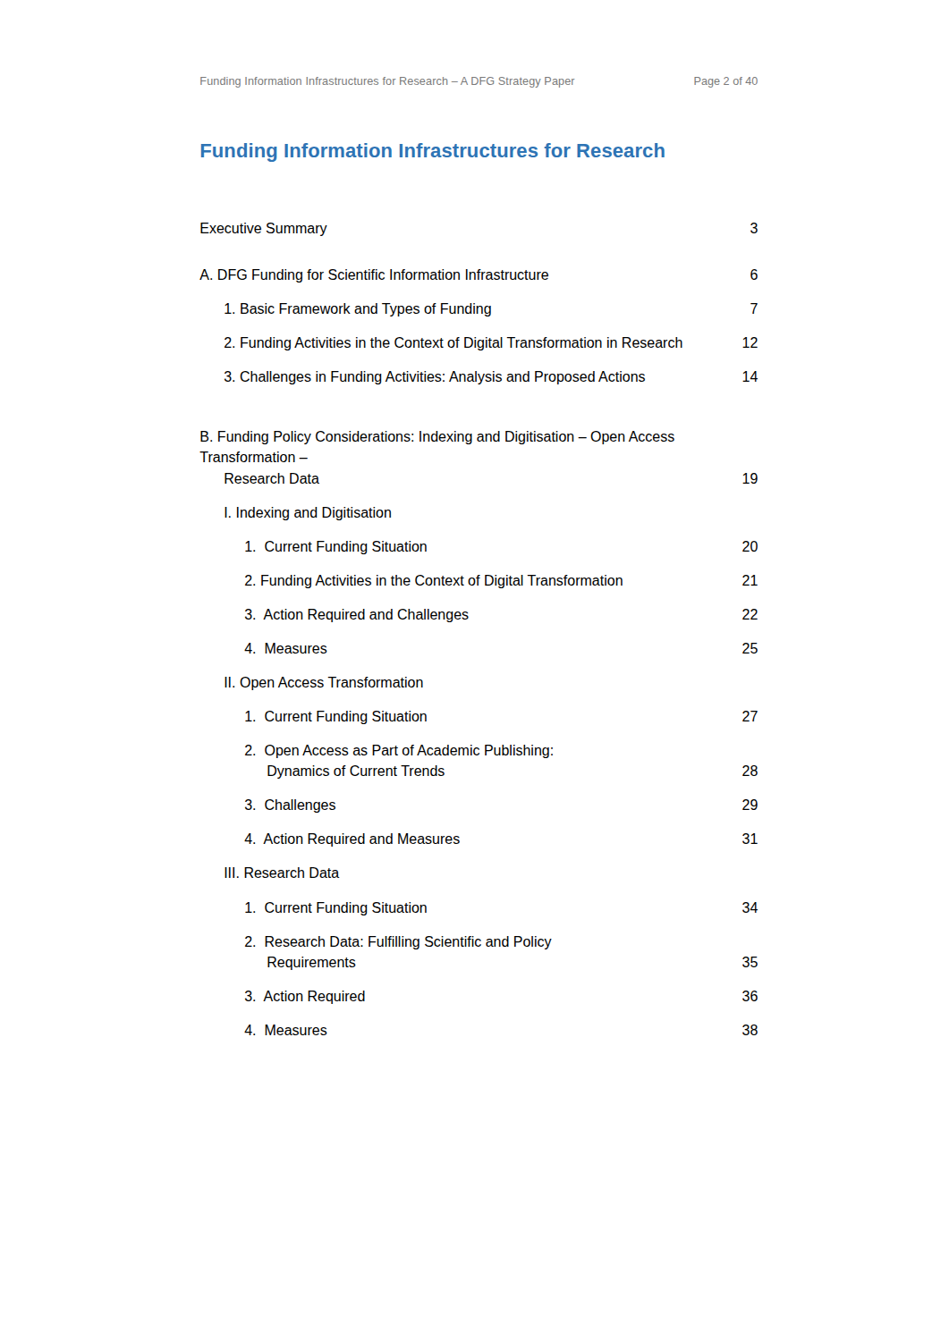Funding Information Infrastructures for Research – A DFG Strategy Paper
Page 2 of 40
Funding Information Infrastructures for Research
| Executive Summary | 3 |
| A. DFG Funding for Scientific Information Infrastructure | 6 |
| 1. Basic Framework and Types of Funding | 7 |
| 2. Funding Activities in the Context of Digital Transformation in Research | 12 |
| 3. Challenges in Funding Activities: Analysis and Proposed Actions | 14 |
| B. Funding Policy Considerations: Indexing and Digitisation – Open Access Transformation – | |
| Research Data | 19 |
| I. Indexing and Digitisation | |
| 1. Current Funding Situation | 20 |
| 2. Funding Activities in the Context of Digital Transformation | 21 |
| 3. Action Required and Challenges | 22 |
| 4. Measures | 25 |
| II. Open Access Transformation | |
| 1. Current Funding Situation | 27 |
| 2. Open Access as Part of Academic Publishing: | |
| Dynamics of Current Trends | 28 |
| 3. Challenges | 29 |
| 4. Action Required and Measures | 31 |
| III. Research Data | |
| 1. Current Funding Situation | 34 |
| 2. Research Data: Fulfilling Scientific and Policy | |
| Requirements | 35 |
| 3. Action Required | 36 |
| 4. Measures | 38 |